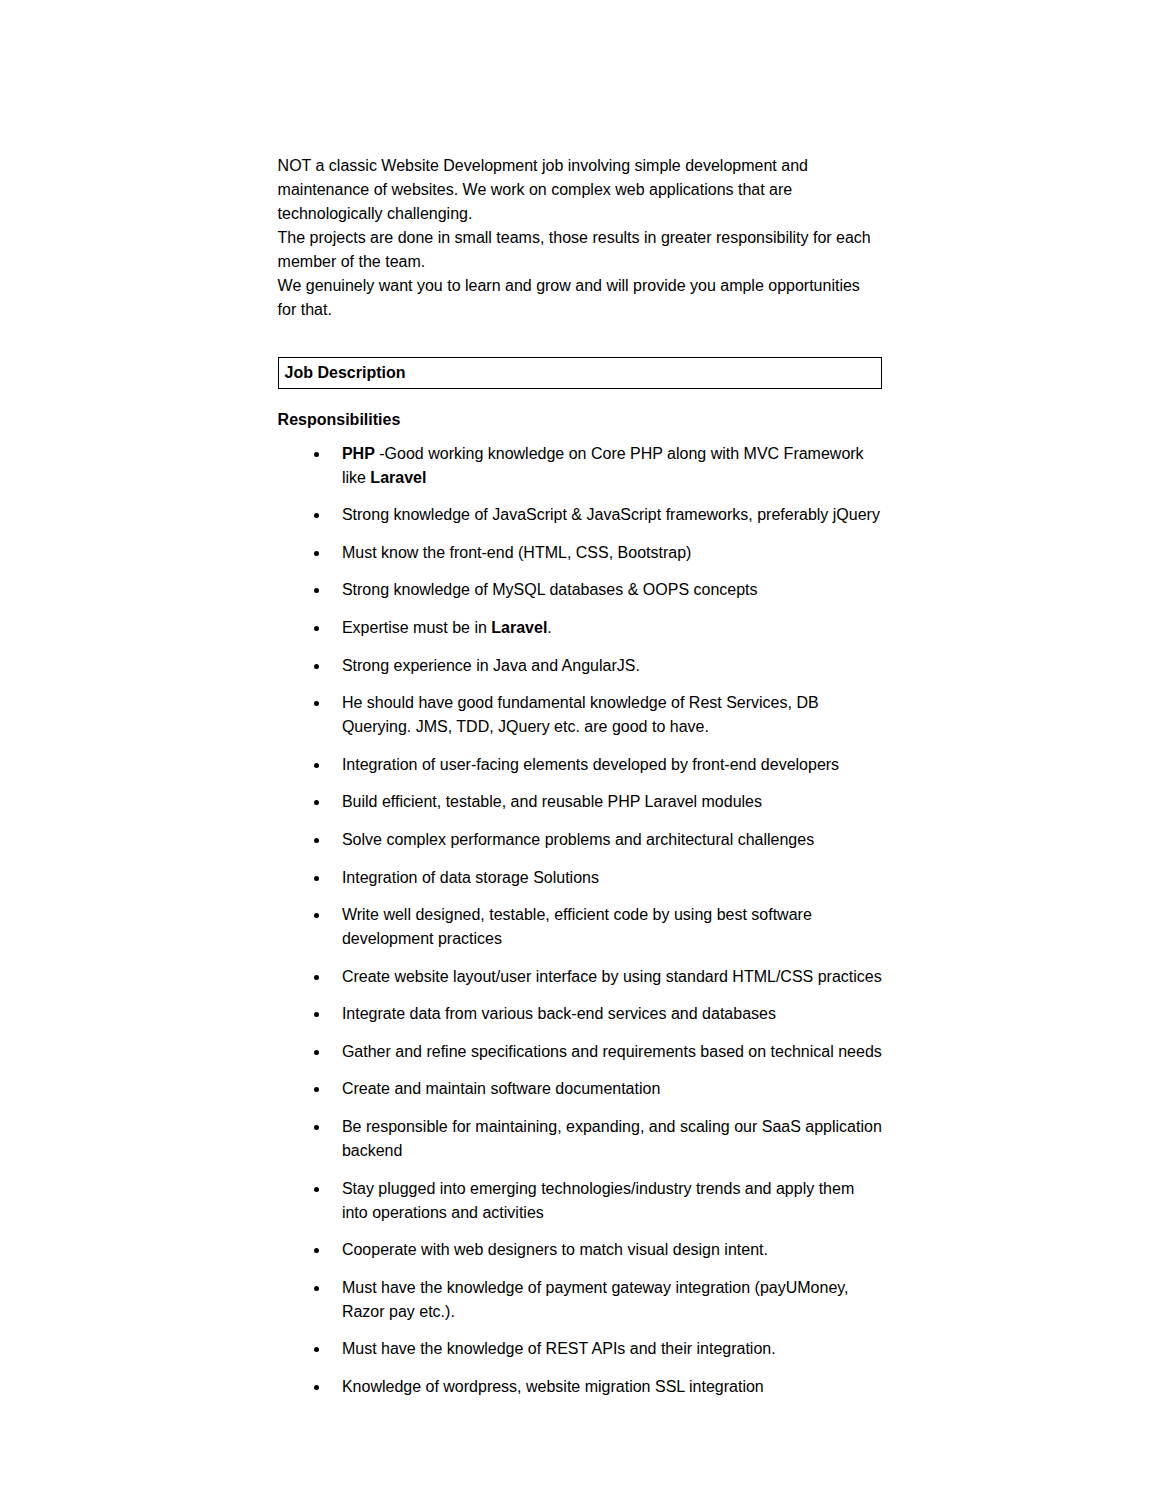NOT a classic Website Development job involving simple development and maintenance of websites. We work on complex web applications that are technologically challenging.
The projects are done in small teams, those results in greater responsibility for each member of the team.
We genuinely want you to learn and grow and will provide you ample opportunities for that.
Job Description
Responsibilities
PHP -Good working knowledge on Core PHP along with MVC Framework like Laravel
Strong knowledge of JavaScript & JavaScript frameworks, preferably jQuery
Must know the front-end (HTML, CSS, Bootstrap)
Strong knowledge of MySQL databases & OOPS concepts
Expertise must be in Laravel.
Strong experience in Java and AngularJS.
He should have good fundamental knowledge of Rest Services, DB Querying. JMS, TDD, JQuery etc. are good to have.
Integration of user-facing elements developed by front-end developers
Build efficient, testable, and reusable PHP Laravel modules
Solve complex performance problems and architectural challenges
Integration of data storage Solutions
Write well designed, testable, efficient code by using best software development practices
Create website layout/user interface by using standard HTML/CSS practices
Integrate data from various back-end services and databases
Gather and refine specifications and requirements based on technical needs
Create and maintain software documentation
Be responsible for maintaining, expanding, and scaling our SaaS application backend
Stay plugged into emerging technologies/industry trends and apply them into operations and activities
Cooperate with web designers to match visual design intent.
Must have the knowledge of payment gateway integration (payUMoney, Razor pay etc.).
Must have the knowledge of REST APIs and their integration.
Knowledge of wordpress, website migration SSL integration